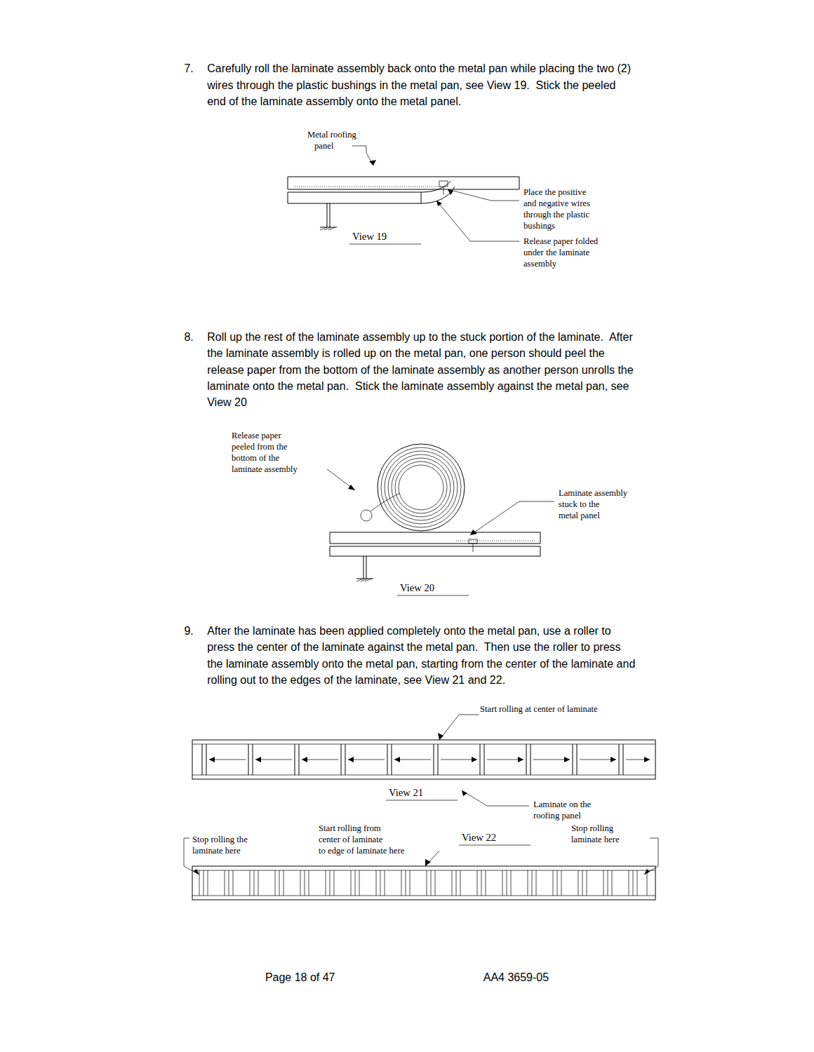7. Carefully roll the laminate assembly back onto the metal pan while placing the two (2) wires through the plastic bushings in the metal pan, see View 19. Stick the peeled end of the laminate assembly onto the metal panel.
Metal roofing panel Place the positive and negative wires through the plastic bushings Release paper folded under the laminate assembly View 19
8. Roll up the rest of the laminate assembly up to the stuck portion of the laminate. After the laminate assembly is rolled up on the metal pan, one person should peel the release paper from the bottom of the laminate assembly as another person unrolls the laminate onto the metal pan. Stick the laminate assembly against the metal pan, see View 20
Release paper peeled from the bottom of the laminate assembly Laminate assembly stuck to the metal panel View 20
9. After the laminate has been applied completely onto the metal pan, use a roller to press the center of the laminate against the metal pan. Then use the roller to press the laminate assembly onto the metal pan, starting from the center of the laminate and rolling out to the edges of the laminate, see View 21 and 22.
Start rolling at center of laminate View 21 Laminate on the roofing panel Start rolling from center of laminate to edge of laminate here Stop rolling the laminate here View 22 Stop rolling laminate here
Page 18 of 47 AA4 3659-05